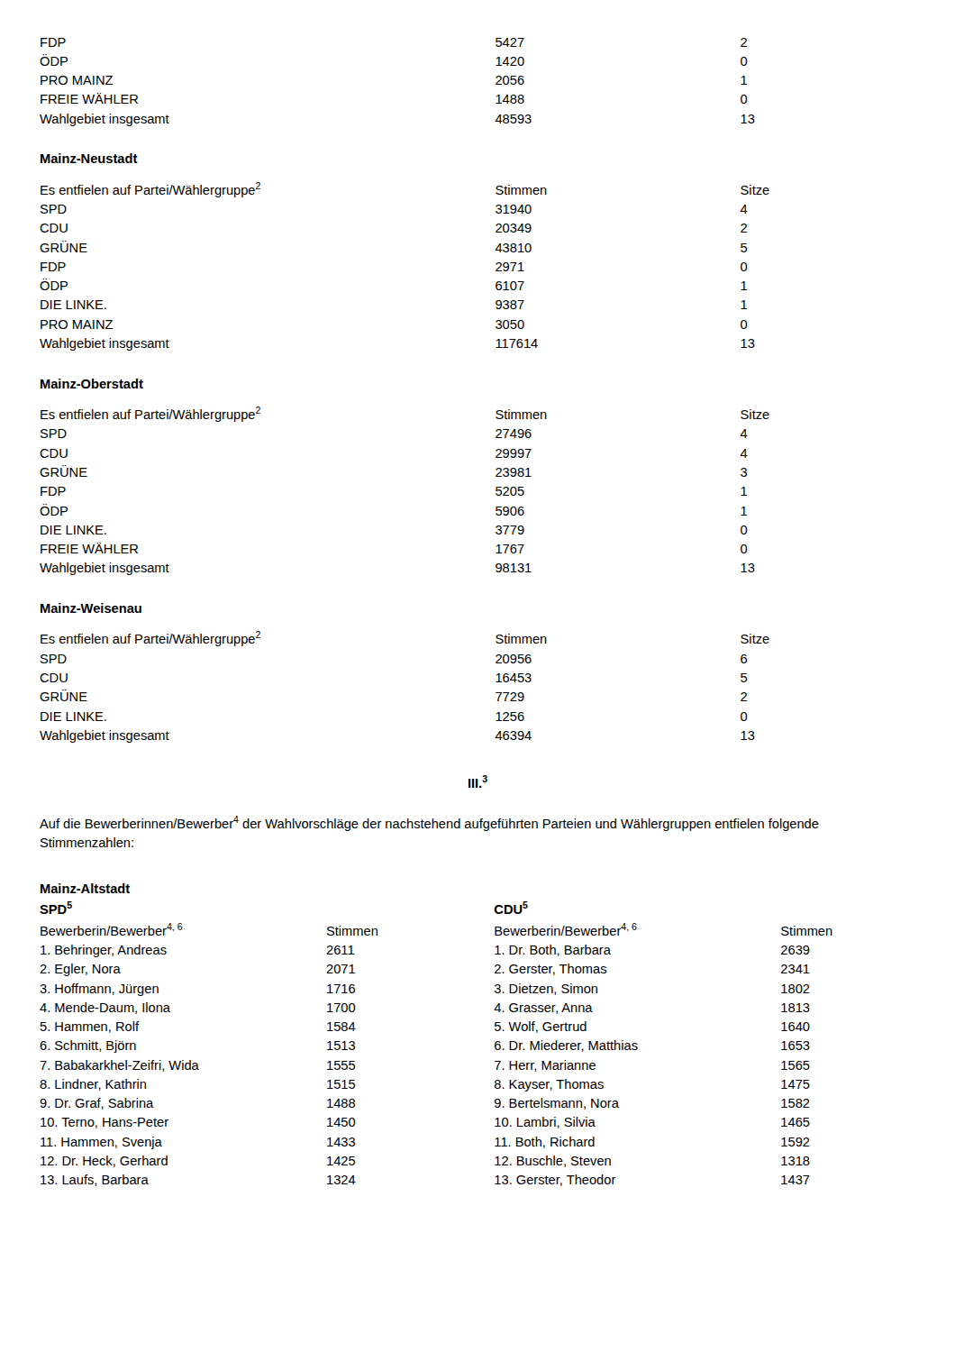| FDP | 5427 | 2 |
| ÖDP | 1420 | 0 |
| PRO MAINZ | 2056 | 1 |
| FREIE WÄHLER | 1488 | 0 |
| Wahlgebiet insgesamt | 48593 | 13 |
Mainz-Neustadt
| Es entfielen auf Partei/Wählergruppe 2 | Stimmen | Sitze |
| SPD | 31940 | 4 |
| CDU | 20349 | 2 |
| GRÜNE | 43810 | 5 |
| FDP | 2971 | 0 |
| ÖDP | 6107 | 1 |
| DIE LINKE. | 9387 | 1 |
| PRO MAINZ | 3050 | 0 |
| Wahlgebiet insgesamt | 117614 | 13 |
Mainz-Oberstadt
| Es entfielen auf Partei/Wählergruppe 2 | Stimmen | Sitze |
| SPD | 27496 | 4 |
| CDU | 29997 | 4 |
| GRÜNE | 23981 | 3 |
| FDP | 5205 | 1 |
| ÖDP | 5906 | 1 |
| DIE LINKE. | 3779 | 0 |
| FREIE WÄHLER | 1767 | 0 |
| Wahlgebiet insgesamt | 98131 | 13 |
Mainz-Weisenau
| Es entfielen auf Partei/Wählergruppe 2 | Stimmen | Sitze |
| SPD | 20956 | 6 |
| CDU | 16453 | 5 |
| GRÜNE | 7729 | 2 |
| DIE LINKE. | 1256 | 0 |
| Wahlgebiet insgesamt | 46394 | 13 |
III.3
Auf die Bewerberinnen/Bewerber4 der Wahlvorschläge der nachstehend aufgeführten Parteien und Wählergruppen entfielen folgende Stimmenzahlen:
Mainz-Altstadt
SPD5
| Bewerberin/Bewerber 4, 6 | Stimmen |
| 1. Behringer, Andreas | 2611 |
| 2. Egler, Nora | 2071 |
| 3. Hoffmann, Jürgen | 1716 |
| 4. Mende-Daum, Ilona | 1700 |
| 5. Hammen, Rolf | 1584 |
| 6. Schmitt, Björn | 1513 |
| 7. Babakarkhel-Zeifri, Wida | 1555 |
| 8. Lindner, Kathrin | 1515 |
| 9. Dr. Graf, Sabrina | 1488 |
| 10. Terno, Hans-Peter | 1450 |
| 11. Hammen, Svenja | 1433 |
| 12. Dr. Heck, Gerhard | 1425 |
| 13. Laufs, Barbara | 1324 |
CDU5
| Bewerberin/Bewerber 4, 6 | Stimmen |
| 1. Dr. Both, Barbara | 2639 |
| 2. Gerster, Thomas | 2341 |
| 3. Dietzen, Simon | 1802 |
| 4. Grasser, Anna | 1813 |
| 5. Wolf, Gertrud | 1640 |
| 6. Dr. Miederer, Matthias | 1653 |
| 7. Herr, Marianne | 1565 |
| 8. Kayser, Thomas | 1475 |
| 9. Bertelsmann, Nora | 1582 |
| 10. Lambri, Silvia | 1465 |
| 11. Both, Richard | 1592 |
| 12. Buschle, Steven | 1318 |
| 13. Gerster, Theodor | 1437 |